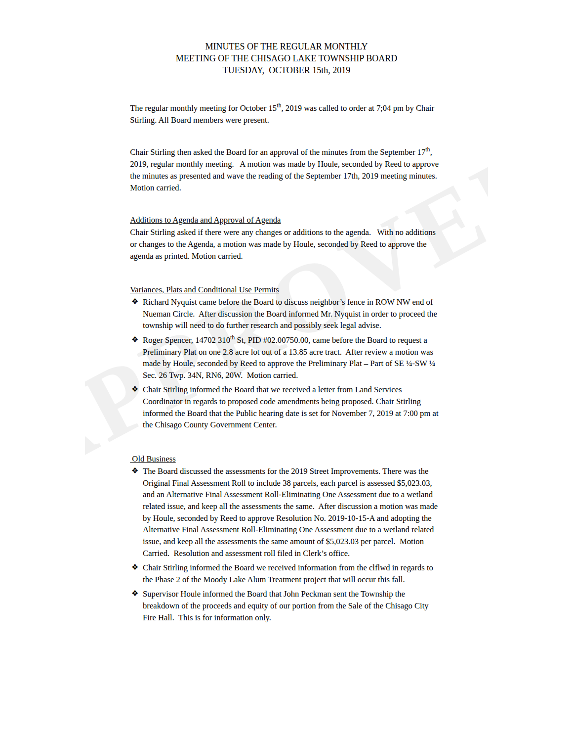APPROVED
MINUTES OF THE REGULAR MONTHLY MEETING OF THE CHISAGO LAKE TOWNSHIP BOARD TUESDAY, OCTOBER 15th, 2019
The regular monthly meeting for October 15th, 2019 was called to order at 7;04 pm by Chair Stirling. All Board members were present.
Chair Stirling then asked the Board for an approval of the minutes from the September 17th, 2019, regular monthly meeting. A motion was made by Houle, seconded by Reed to approve the minutes as presented and wave the reading of the September 17th, 2019 meeting minutes. Motion carried.
Additions to Agenda and Approval of Agenda
Chair Stirling asked if there were any changes or additions to the agenda. With no additions or changes to the Agenda, a motion was made by Houle, seconded by Reed to approve the agenda as printed. Motion carried.
Variances, Plats and Conditional Use Permits
Richard Nyquist came before the Board to discuss neighbor’s fence in ROW NW end of Nueman Circle. After discussion the Board informed Mr. Nyquist in order to proceed the township will need to do further research and possibly seek legal advise.
Roger Spencer, 14702 310th St, PID #02.00750.00, came before the Board to request a Preliminary Plat on one 2.8 acre lot out of a 13.85 acre tract. After review a motion was made by Houle, seconded by Reed to approve the Preliminary Plat – Part of SE ¼-SW ¼ Sec. 26 Twp. 34N, RN6, 20W. Motion carried.
Chair Stirling informed the Board that we received a letter from Land Services Coordinator in regards to proposed code amendments being proposed. Chair Stirling informed the Board that the Public hearing date is set for November 7, 2019 at 7:00 pm at the Chisago County Government Center.
Old Business
The Board discussed the assessments for the 2019 Street Improvements. There was the Original Final Assessment Roll to include 38 parcels, each parcel is assessed $5,023.03, and an Alternative Final Assessment Roll-Eliminating One Assessment due to a wetland related issue, and keep all the assessments the same. After discussion a motion was made by Houle, seconded by Reed to approve Resolution No. 2019-10-15-A and adopting the Alternative Final Assessment Roll-Eliminating One Assessment due to a wetland related issue, and keep all the assessments the same amount of $5,023.03 per parcel. Motion Carried. Resolution and assessment roll filed in Clerk’s office.
Chair Stirling informed the Board we received information from the clflwd in regards to the Phase 2 of the Moody Lake Alum Treatment project that will occur this fall.
Supervisor Houle informed the Board that John Peckman sent the Township the breakdown of the proceeds and equity of our portion from the Sale of the Chisago City Fire Hall. This is for information only.